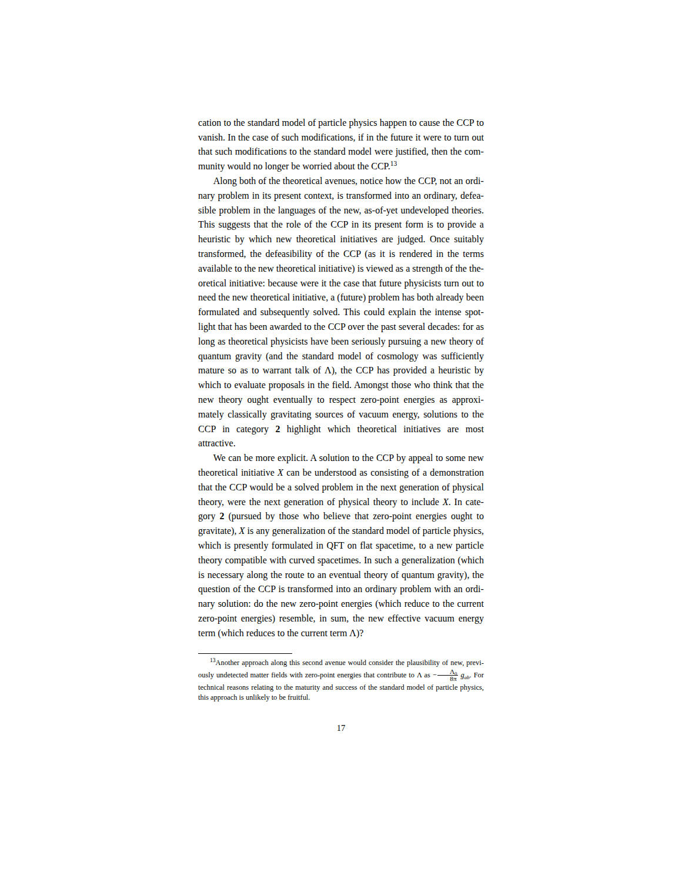cation to the standard model of particle physics happen to cause the CCP to vanish. In the case of such modifications, if in the future it were to turn out that such modifications to the standard model were justified, then the community would no longer be worried about the CCP.13
Along both of the theoretical avenues, notice how the CCP, not an ordinary problem in its present context, is transformed into an ordinary, defeasible problem in the languages of the new, as-of-yet undeveloped theories. This suggests that the role of the CCP in its present form is to provide a heuristic by which new theoretical initiatives are judged. Once suitably transformed, the defeasibility of the CCP (as it is rendered in the terms available to the new theoretical initiative) is viewed as a strength of the theoretical initiative: because were it the case that future physicists turn out to need the new theoretical initiative, a (future) problem has both already been formulated and subsequently solved. This could explain the intense spotlight that has been awarded to the CCP over the past several decades: for as long as theoretical physicists have been seriously pursuing a new theory of quantum gravity (and the standard model of cosmology was sufficiently mature so as to warrant talk of Λ), the CCP has provided a heuristic by which to evaluate proposals in the field. Amongst those who think that the new theory ought eventually to respect zero-point energies as approximately classically gravitating sources of vacuum energy, solutions to the CCP in category 2 highlight which theoretical initiatives are most attractive.
We can be more explicit. A solution to the CCP by appeal to some new theoretical initiative X can be understood as consisting of a demonstration that the CCP would be a solved problem in the next generation of physical theory, were the next generation of physical theory to include X. In category 2 (pursued by those who believe that zero-point energies ought to gravitate), X is any generalization of the standard model of particle physics, which is presently formulated in QFT on flat spacetime, to a new particle theory compatible with curved spacetimes. In such a generalization (which is necessary along the route to an eventual theory of quantum gravity), the question of the CCP is transformed into an ordinary problem with an ordinary solution: do the new zero-point energies (which reduce to the current zero-point energies) resemble, in sum, the new effective vacuum energy term (which reduces to the current term Λ)?
13Another approach along this second avenue would consider the plausibility of new, previously undetected matter fields with zero-point energies that contribute to Λ as −Λ08π gab. For technical reasons relating to the maturity and success of the standard model of particle physics, this approach is unlikely to be fruitful.
17